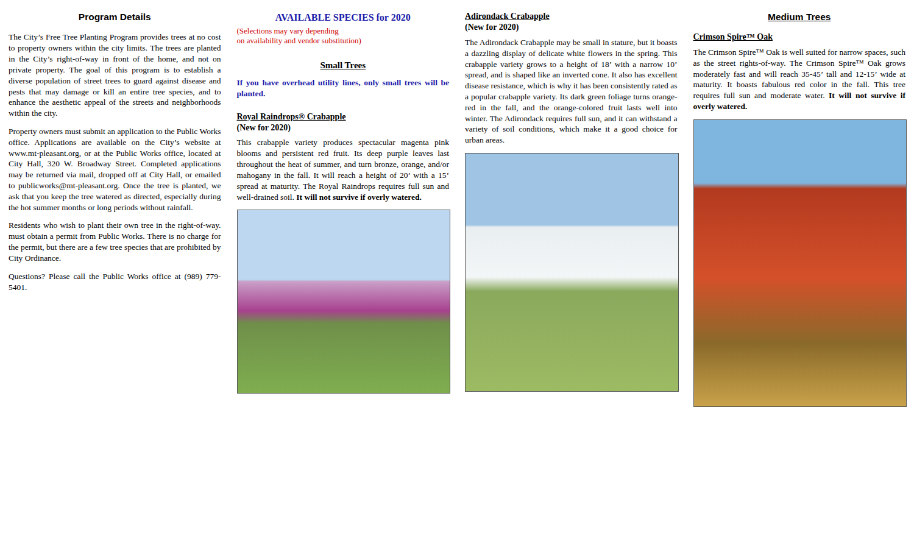Program Details
The City’s Free Tree Planting Program provides trees at no cost to property owners within the city limits. The trees are planted in the City’s right-of-way in front of the home, and not on private property. The goal of this program is to establish a diverse population of street trees to guard against disease and pests that may damage or kill an entire tree species, and to enhance the aesthetic appeal of the streets and neighborhoods within the city.
Property owners must submit an application to the Public Works office. Applications are available on the City’s website at www.mt-pleasant.org, or at the Public Works office, located at City Hall, 320 W. Broadway Street. Completed applications may be returned via mail, dropped off at City Hall, or emailed to publicworks@mt-pleasant.org. Once the tree is planted, we ask that you keep the tree watered as directed, especially during the hot summer months or long periods without rainfall.
Residents who wish to plant their own tree in the right-of-way. must obtain a permit from Public Works. There is no charge for the permit, but there are a few tree species that are prohibited by City Ordinance.
Questions? Please call the Public Works office at (989) 779-5401.
AVAILABLE SPECIES for 2020
(Selections may vary depending
on availability and vendor substitution)
Small Trees
If you have overhead utility lines, only small trees will be planted.
Royal Raindrops® Crabapple
(New for 2020)
This crabapple variety produces spectacular magenta pink blooms and persistent red fruit. Its deep purple leaves last throughout the heat of summer, and turn bronze, orange, and/or mahogany in the fall. It will reach a height of 20’ with a 15’ spread at maturity. The Royal Raindrops requires full sun and well-drained soil. It will not survive if overly watered.
Royal Raindrops® Crabapple in bloom
Adirondack Crabapple
(New for 2020)
The Adirondack Crabapple may be small in stature, but it boasts a dazzling display of delicate white flowers in the spring. This crabapple variety grows to a height of 18’ with a narrow 10’ spread, and is shaped like an inverted cone. It also has excellent disease resistance, which is why it has been consistently rated as a popular crabapple variety. Its dark green foliage turns orange-red in the fall, and the orange-colored fruit lasts well into winter. The Adirondack requires full sun, and it can withstand a variety of soil conditions, which make it a good choice for urban areas.
Adirondack Crabapple in bloom
Medium Trees
Crimson Spire™ Oak
The Crimson Spire™ Oak is well suited for narrow spaces, such as the street rights-of-way. The Crimson Spire™ Oak grows moderately fast and will reach 35-45’ tall and 12-15’ wide at maturity. It boasts fabulous red color in the fall. This tree requires full sun and moderate water. It will not survive if overly watered.
Crimson Spire™ Oak in fall color